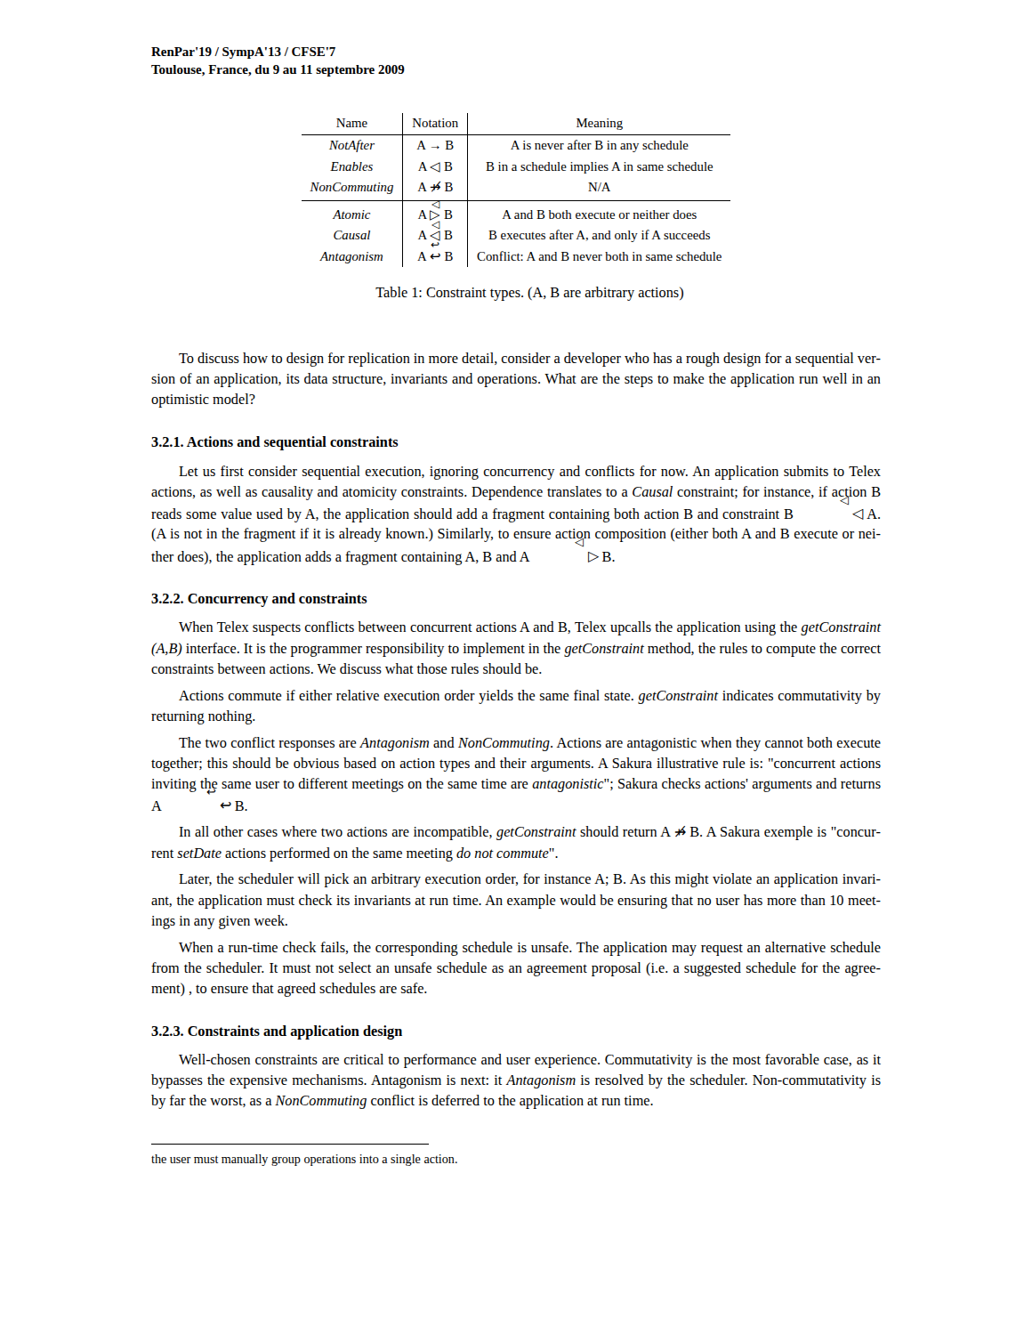RenPar'19 / SympA'13 / CFSE'7 Toulouse, France, du 9 au 11 septembre 2009
| Name | Notation | Meaning |
| --- | --- | --- |
| NotAfter | A → B | A is never after B in any schedule |
| Enables | A ◁ B | B in a schedule implies A in same schedule |
| NonCommuting | A ⇸̸ B | N/A |
| Atomic | A ◁ ▷ B | A and B both execute or neither does |
| Causal | A ◁ ◁ B | B executes after A, and only if A succeeds |
| Antagonism | A ↩ ↩ B | Conflict: A and B never both in same schedule |
Table 1: Constraint types. (A, B are arbitrary actions)
To discuss how to design for replication in more detail, consider a developer who has a rough design for a sequential version of an application, its data structure, invariants and operations. What are the steps to make the application run well in an optimistic model?
3.2.1. Actions and sequential constraints
Let us first consider sequential execution, ignoring concurrency and conflicts for now. An application submits to Telex actions, as well as causality and atomicity constraints. Dependence translates to a Causal constraint; for instance, if action B reads some value used by A, the application should add a fragment containing both action B and constraint B ◁◁ A. (A is not in the fragment if it is already known.) Similarly, to ensure action composition (either both A and B execute or neither does), the application adds a fragment containing A, B and A ◁▷ B.
3.2.2. Concurrency and constraints
When Telex suspects conflicts between concurrent actions A and B, Telex upcalls the application using the getConstraint (A,B) interface. It is the programmer responsibility to implement in the getConstraint method, the rules to compute the correct constraints between actions. We discuss what those rules should be.
Actions commute if either relative execution order yields the same final state. getConstraint indicates commutativity by returning nothing.
The two conflict responses are Antagonism and NonCommuting. Actions are antagonistic when they cannot both execute together; this should be obvious based on action types and their arguments. A Sakura illustrative rule is: "concurrent actions inviting the same user to different meetings on the same time are antagonistic"; Sakura checks actions' arguments and returns A ↩↩ B.
In all other cases where two actions are incompatible, getConstraint should return A ⇸̸ B. A Sakura exemple is "concurrent setDate actions performed on the same meeting do not commute".
Later, the scheduler will pick an arbitrary execution order, for instance A; B. As this might violate an application invariant, the application must check its invariants at run time. An example would be ensuring that no user has more than 10 meetings in any given week.
When a run-time check fails, the corresponding schedule is unsafe. The application may request an alternative schedule from the scheduler. It must not select an unsafe schedule as an agreement proposal (i.e. a suggested schedule for the agreement) , to ensure that agreed schedules are safe.
3.2.3. Constraints and application design
Well-chosen constraints are critical to performance and user experience. Commutativity is the most favorable case, as it bypasses the expensive mechanisms. Antagonism is next: it Antagonism is resolved by the scheduler. Non-commutativity is by far the worst, as a NonCommuting conflict is deferred to the application at run time.
the user must manually group operations into a single action.